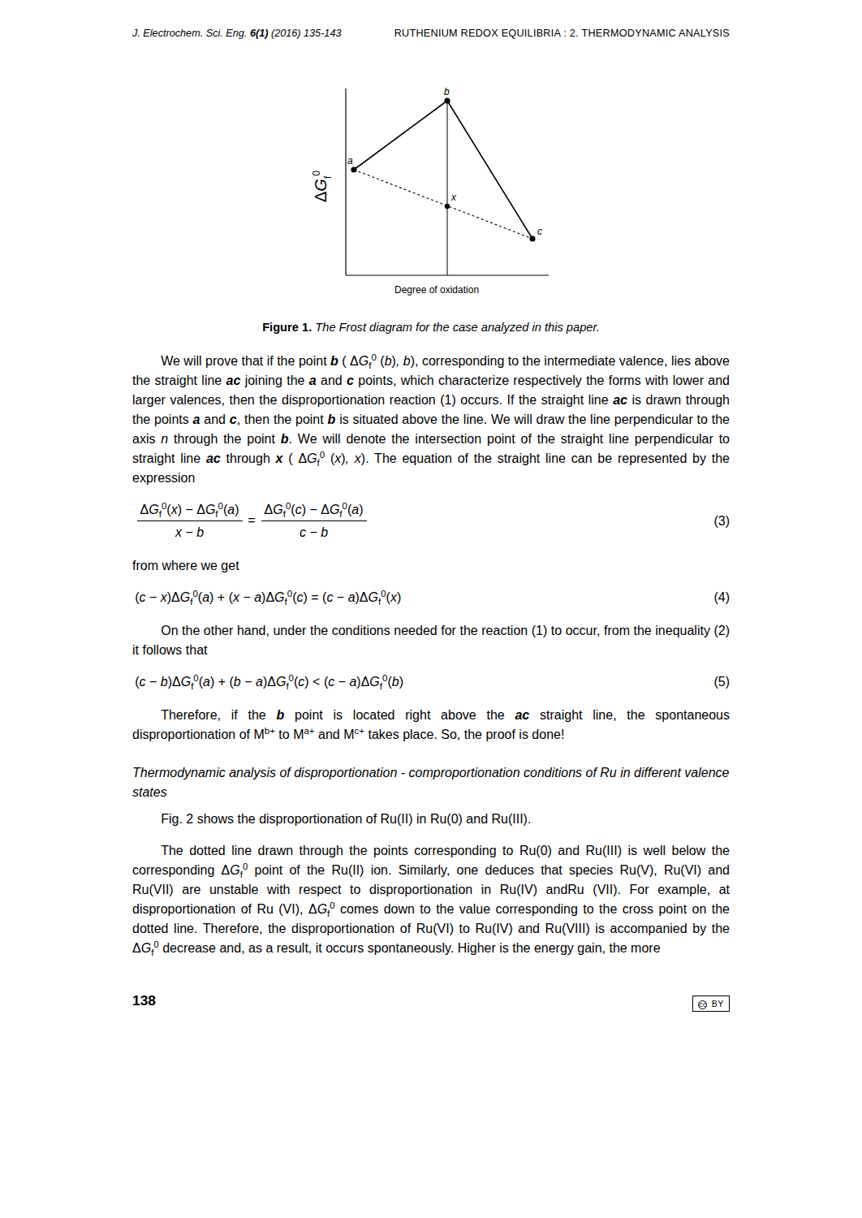J. Electrochem. Sci. Eng. 6(1) (2016) 135-143
RUTHENIUM REDOX EQUILIBRIA : 2. THERMODYNAMIC ANALYSIS
a b c x ΔGf0 Degree of oxidation
Figure 1. The Frost diagram for the case analyzed in this paper.
We will prove that if the point b ( ΔGf0 (b), b), corresponding to the intermediate valence, lies above the straight line ac joining the a and c points, which characterize respectively the forms with lower and larger valences, then the disproportionation reaction (1) occurs. If the straight line ac is drawn through the points a and c, then the point b is situated above the line. We will draw the line perpendicular to the axis n through the point b. We will denote the intersection point of the straight line perpendicular to straight line ac through x ( ΔGf0 (x), x). The equation of the straight line can be represented by the expression
ΔGf0(x) − ΔGf0(a) x − b = ΔGf0(c) − ΔGf0(a) c − b
(3)
from where we get
(c − x)ΔGf0(a) + (x − a)ΔGf0(c) = (c − a)ΔGf0(x)
(4)
On the other hand, under the conditions needed for the reaction (1) to occur, from the inequality (2) it follows that
(c − b)ΔGf0(a) + (b − a)ΔGf0(c) < (c − a)ΔGf0(b)
(5)
Therefore, if the b point is located right above the ac straight line, the spontaneous disproportionation of Mb+ to Ma+ and Mc+ takes place. So, the proof is done!
Thermodynamic analysis of disproportionation - comproportionation conditions of Ru in different valence states
Fig. 2 shows the disproportionation of Ru(II) in Ru(0) and Ru(III).
The dotted line drawn through the points corresponding to Ru(0) and Ru(III) is well below the corresponding ΔGf0 point of the Ru(II) ion. Similarly, one deduces that species Ru(V), Ru(VI) and Ru(VII) are unstable with respect to disproportionation in Ru(IV) andRu (VII). For example, at disproportionation of Ru (VI), ΔGf0 comes down to the value corresponding to the cross point on the dotted line. Therefore, the disproportionation of Ru(VI) to Ru(IV) and Ru(VIII) is accompanied by the ΔGf0 decrease and, as a result, it occurs spontaneously. Higher is the energy gain, the more
138
cc BY